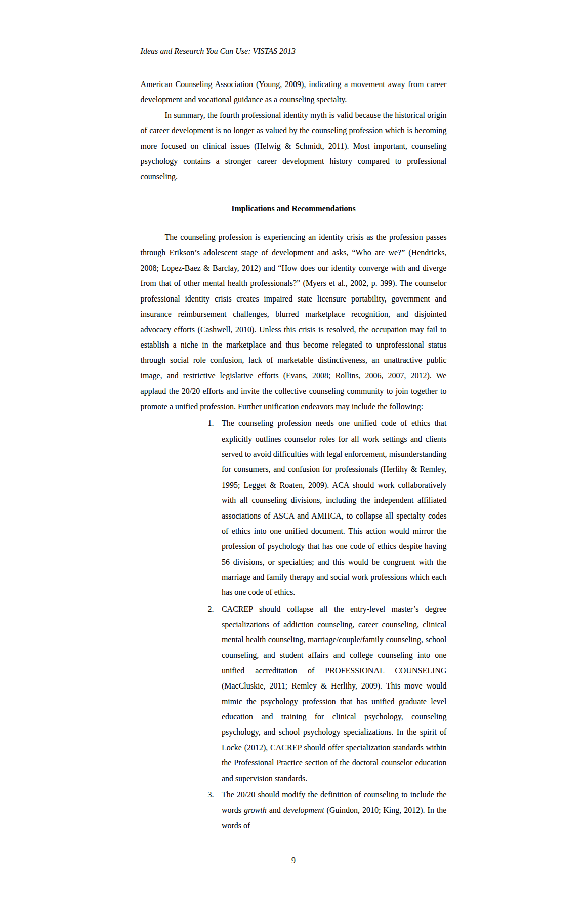Ideas and Research You Can Use: VISTAS 2013
American Counseling Association (Young, 2009), indicating a movement away from career development and vocational guidance as a counseling specialty.
In summary, the fourth professional identity myth is valid because the historical origin of career development is no longer as valued by the counseling profession which is becoming more focused on clinical issues (Helwig & Schmidt, 2011). Most important, counseling psychology contains a stronger career development history compared to professional counseling.
Implications and Recommendations
The counseling profession is experiencing an identity crisis as the profession passes through Erikson’s adolescent stage of development and asks, “Who are we?” (Hendricks, 2008; Lopez-Baez & Barclay, 2012) and “How does our identity converge with and diverge from that of other mental health professionals?” (Myers et al., 2002, p. 399). The counselor professional identity crisis creates impaired state licensure portability, government and insurance reimbursement challenges, blurred marketplace recognition, and disjointed advocacy efforts (Cashwell, 2010). Unless this crisis is resolved, the occupation may fail to establish a niche in the marketplace and thus become relegated to unprofessional status through social role confusion, lack of marketable distinctiveness, an unattractive public image, and restrictive legislative efforts (Evans, 2008; Rollins, 2006, 2007, 2012). We applaud the 20/20 efforts and invite the collective counseling community to join together to promote a unified profession. Further unification endeavors may include the following:
The counseling profession needs one unified code of ethics that explicitly outlines counselor roles for all work settings and clients served to avoid difficulties with legal enforcement, misunderstanding for consumers, and confusion for professionals (Herlihy & Remley, 1995; Legget & Roaten, 2009). ACA should work collaboratively with all counseling divisions, including the independent affiliated associations of ASCA and AMHCA, to collapse all specialty codes of ethics into one unified document. This action would mirror the profession of psychology that has one code of ethics despite having 56 divisions, or specialties; and this would be congruent with the marriage and family therapy and social work professions which each has one code of ethics.
CACREP should collapse all the entry-level master’s degree specializations of addiction counseling, career counseling, clinical mental health counseling, marriage/couple/family counseling, school counseling, and student affairs and college counseling into one unified accreditation of PROFESSIONAL COUNSELING (MacCluskie, 2011; Remley & Herlihy, 2009). This move would mimic the psychology profession that has unified graduate level education and training for clinical psychology, counseling psychology, and school psychology specializations. In the spirit of Locke (2012), CACREP should offer specialization standards within the Professional Practice section of the doctoral counselor education and supervision standards.
The 20/20 should modify the definition of counseling to include the words growth and development (Guindon, 2010; King, 2012). In the words of
9